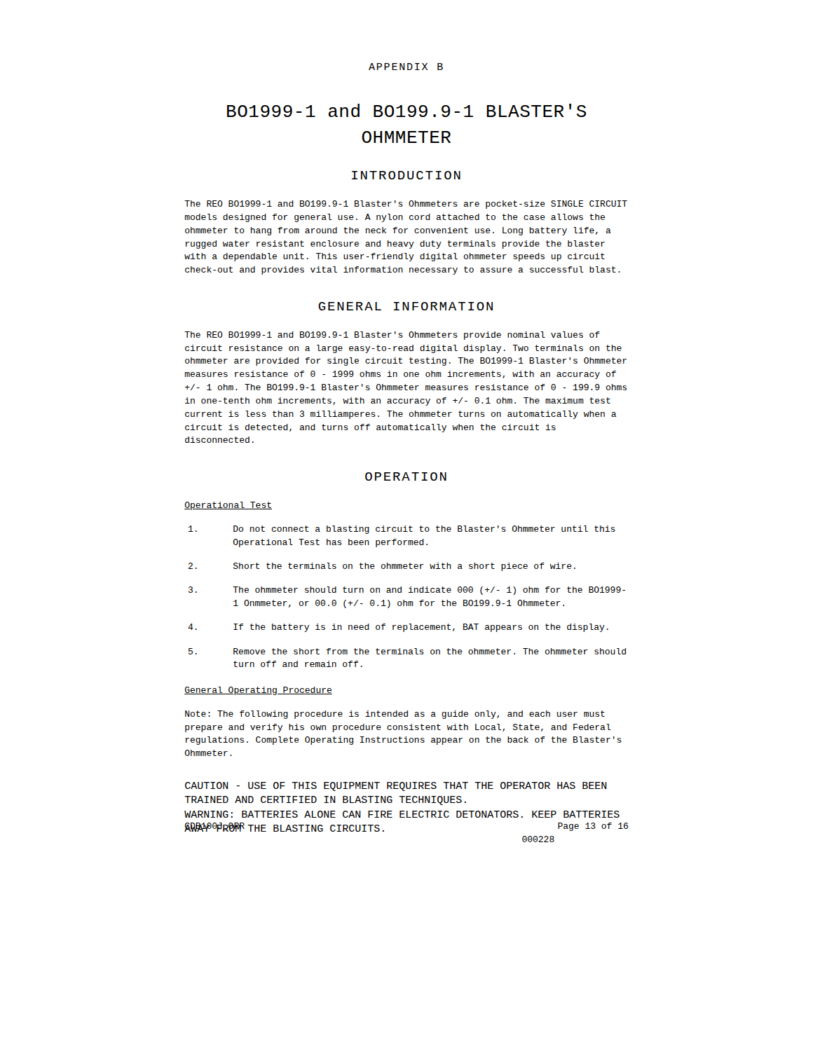APPENDIX B
BO1999-1 and BO199.9-1 BLASTER'S OHMMETER
INTRODUCTION
The REO BO1999-1 and BO199.9-1 Blaster's Ohmmeters are pocket-size SINGLE CIRCUIT models designed for general use. A nylon cord attached to the case allows the ohmmeter to hang from around the neck for convenient use. Long battery life, a rugged water resistant enclosure and heavy duty terminals provide the blaster with a dependable unit. This user-friendly digital ohmmeter speeds up circuit check-out and provides vital information necessary to assure a successful blast.
GENERAL INFORMATION
The REO BO1999-1 and BO199.9-1 Blaster's Ohmmeters provide nominal values of circuit resistance on a large easy-to-read digital display. Two terminals on the ohmmeter are provided for single circuit testing. The BO1999-1 Blaster's Ohmmeter measures resistance of 0 - 1999 ohms in one ohm increments, with an accuracy of +/- 1 ohm. The BO199.9-1 Blaster's Ohmmeter measures resistance of 0 - 199.9 ohms in one-tenth ohm increments, with an accuracy of +/- 0.1 ohm. The maximum test current is less than 3 milliamperes. The ohmmeter turns on automatically when a circuit is detected, and turns off automatically when the circuit is disconnected.
OPERATION
Operational Test
1. Do not connect a blasting circuit to the Blaster's Ohmmeter until this Operational Test has been performed.
2. Short the terminals on the ohmmeter with a short piece of wire.
3. The ohmmeter should turn on and indicate 000 (+/- 1) ohm for the BO1999-1 Onmmeter, or 00.0 (+/- 0.1) ohm for the BO199.9-1 Ohmmeter.
4. If the battery is in need of replacement, BAT appears on the display.
5. Remove the short from the terminals on the ohmmeter. The ohmmeter should turn off and remain off.
General Operating Procedure
Note: The following procedure is intended as a guide only, and each user must prepare and verify his own procedure consistent with Local, State, and Federal regulations. Complete Operating Instructions appear on the back of the Blaster's Ohmmeter.
CAUTION - USE OF THIS EQUIPMENT REQUIRES THAT THE OPERATOR HAS BEEN TRAINED AND CERTIFIED IN BLASTING TECHNIQUES.
WARNING: BATTERIES ALONE CAN FIRE ELECTRIC DETONATORS. KEEP BATTERIES AWAY FROM THE BLASTING CIRCUITS.
CDB100J_OPR
Page 13 of 16 000228